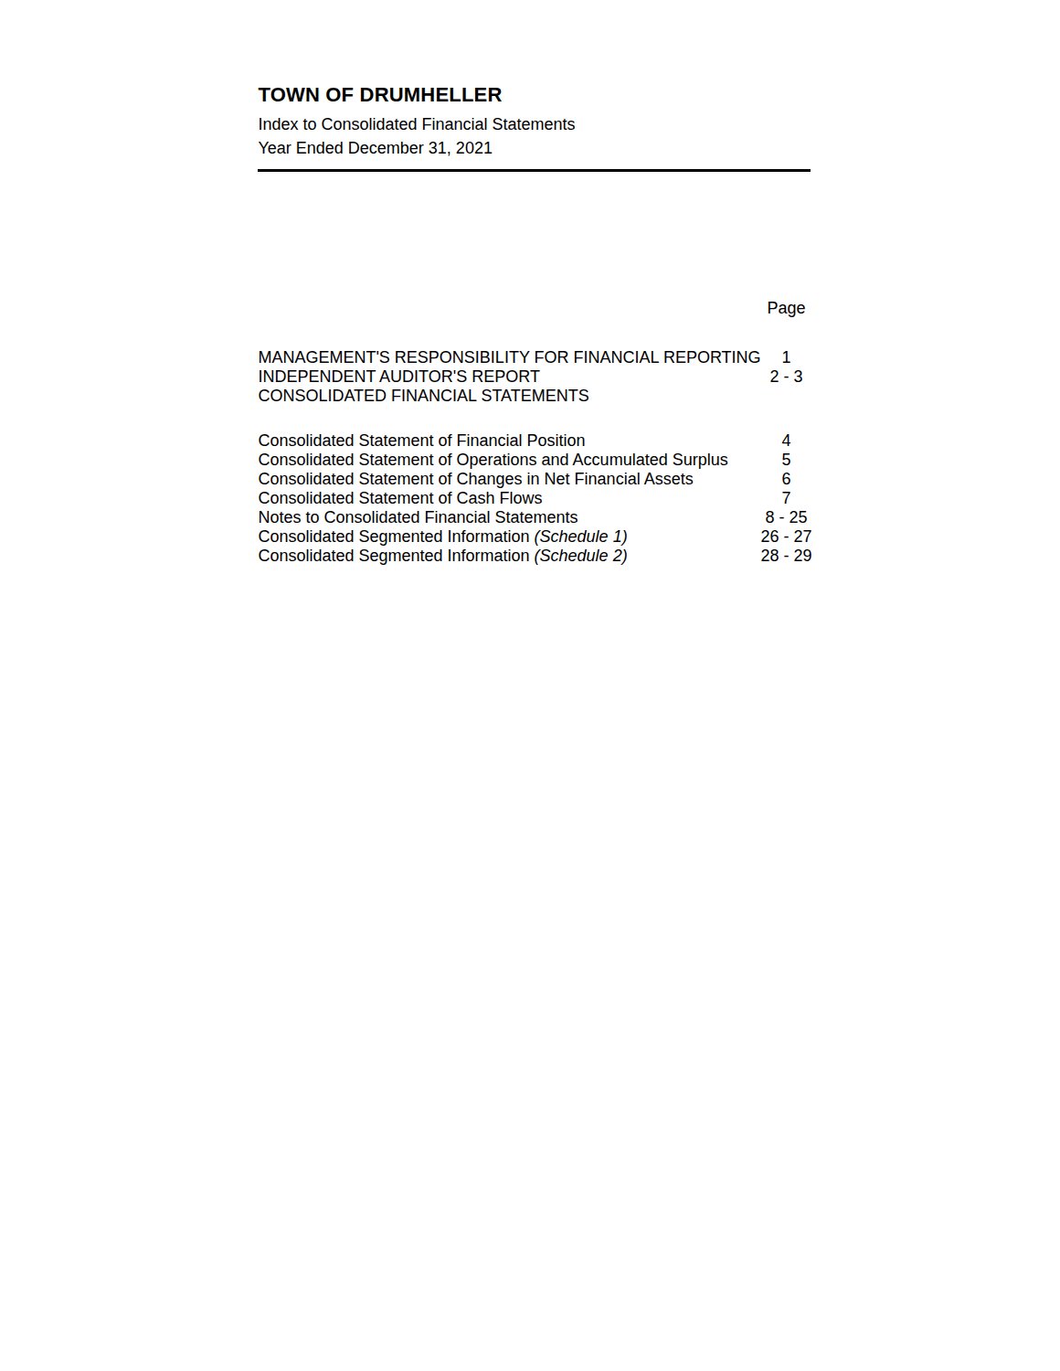TOWN OF DRUMHELLER
Index to Consolidated Financial Statements
Year Ended December 31, 2021
| | Page |
| MANAGEMENT'S RESPONSIBILITY FOR FINANCIAL REPORTING | 1 |
| INDEPENDENT AUDITOR'S REPORT | 2 - 3 |
| CONSOLIDATED FINANCIAL STATEMENTS | |
| Consolidated Statement of Financial Position | 4 |
| Consolidated Statement of Operations and Accumulated Surplus | 5 |
| Consolidated Statement of Changes in Net Financial Assets | 6 |
| Consolidated Statement of Cash Flows | 7 |
| Notes to Consolidated Financial Statements | 8 - 25 |
| Consolidated Segmented Information (Schedule 1) | 26 - 27 |
| Consolidated Segmented Information (Schedule 2) | 28 - 29 |